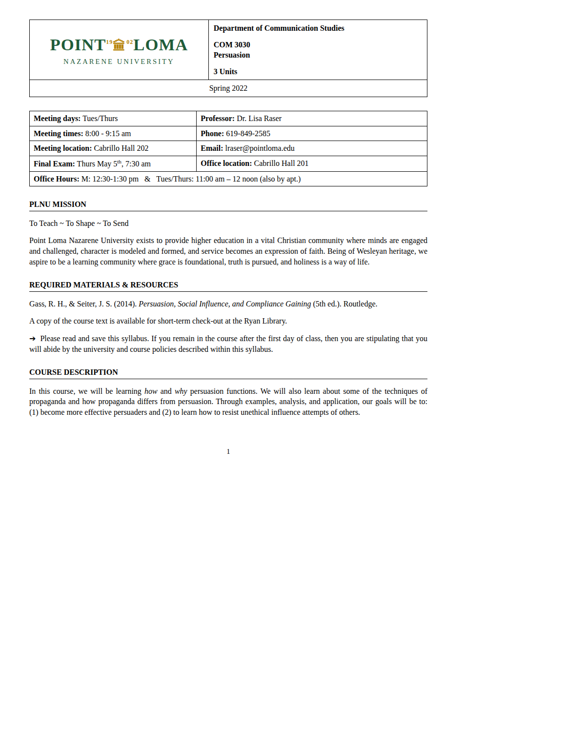| POINT 19 🏛 02 LOMA NAZARENE UNIVERSITY | Department of Communication Studies COM 3030 Persuasion 3 Units |
| Spring 2022 |
| Meeting days: Tues/Thurs | Professor: Dr. Lisa Raser |
| Meeting times: 8:00 - 9:15 am | Phone: 619-849-2585 |
| Meeting location: Cabrillo Hall 202 | Email: lraser@pointloma.edu |
| Final Exam: Thurs May 5 th , 7:30 am | Office location: Cabrillo Hall 201 |
| Office Hours: M: 12:30-1:30 pm & Tues/Thurs: 11:00 am – 12 noon (also by apt.) |
PLNU Mission
To Teach ~ To Shape ~ To Send
Point Loma Nazarene University exists to provide higher education in a vital Christian community where minds are engaged and challenged, character is modeled and formed, and service becomes an expression of faith. Being of Wesleyan heritage, we aspire to be a learning community where grace is foundational, truth is pursued, and holiness is a way of life.
Required Materials & Resources
Gass, R. H., & Seiter, J. S. (2014). Persuasion, Social Influence, and Compliance Gaining (5th ed.). Routledge.
A copy of the course text is available for short-term check-out at the Ryan Library.
➔ Please read and save this syllabus. If you remain in the course after the first day of class, then you are stipulating that you will abide by the university and course policies described within this syllabus.
Course Description
In this course, we will be learning how and why persuasion functions. We will also learn about some of the techniques of propaganda and how propaganda differs from persuasion. Through examples, analysis, and application, our goals will be to: (1) become more effective persuaders and (2) to learn how to resist unethical influence attempts of others.
1